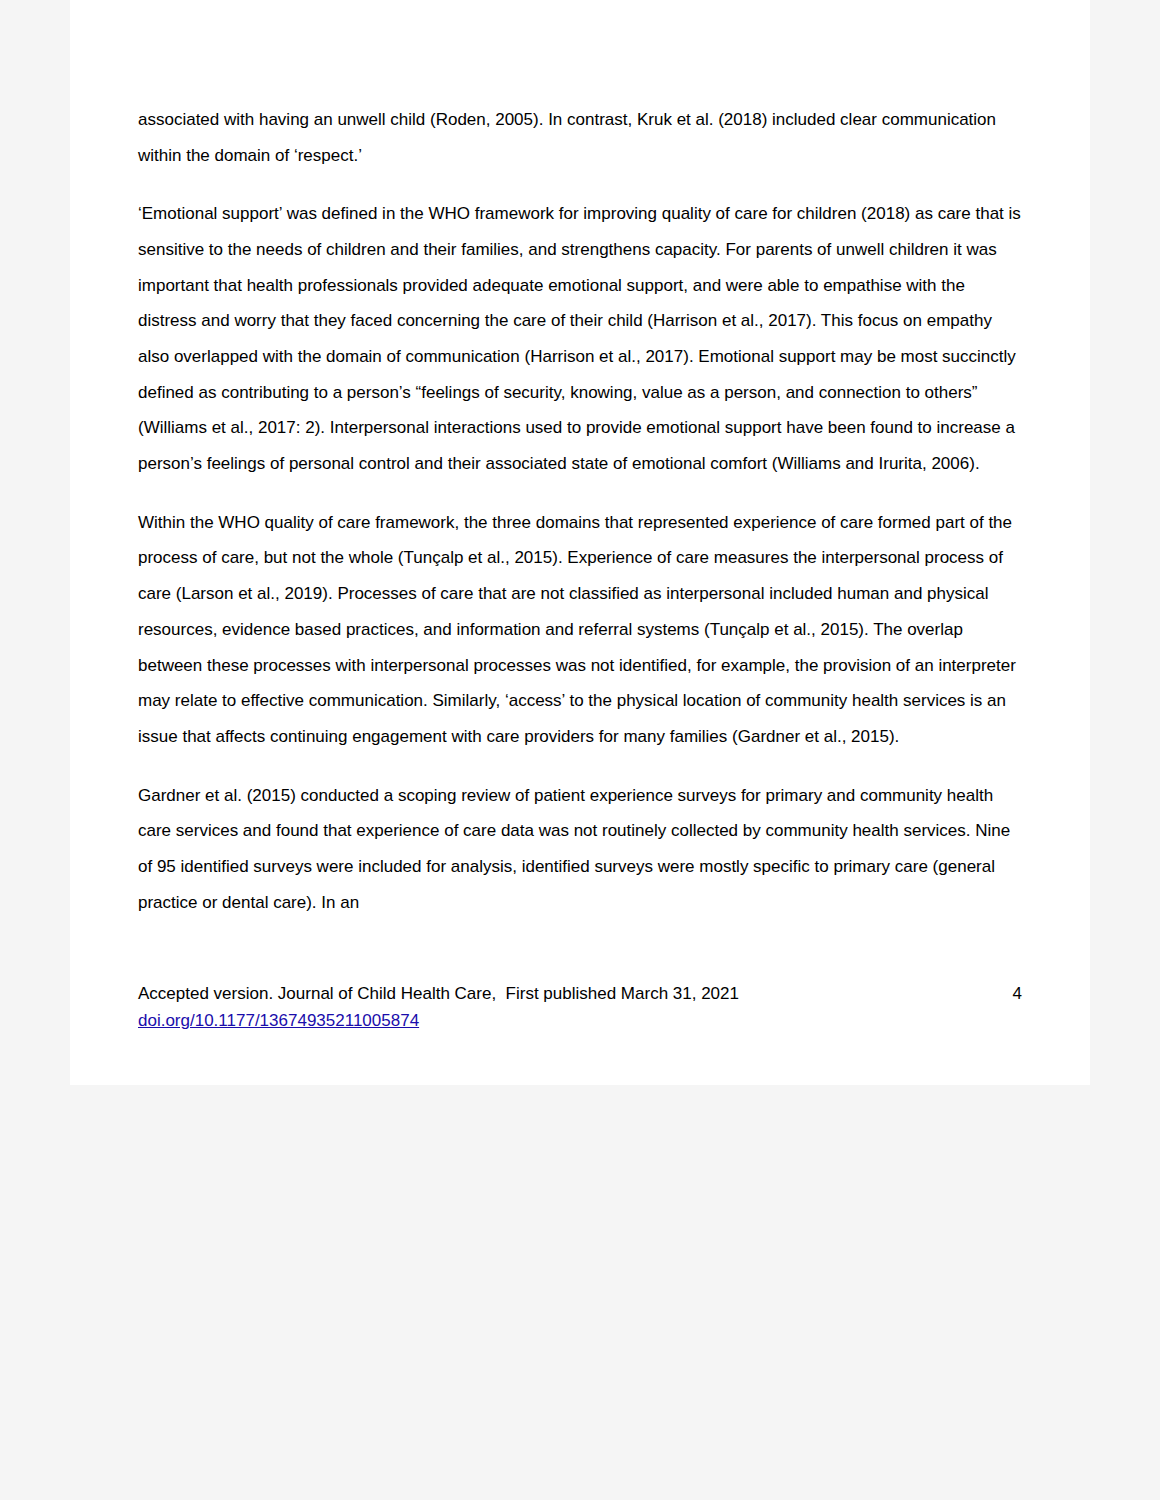associated with having an unwell child (Roden, 2005). In contrast, Kruk et al. (2018) included clear communication within the domain of ‘respect.’
‘Emotional support’ was defined in the WHO framework for improving quality of care for children (2018) as care that is sensitive to the needs of children and their families, and strengthens capacity. For parents of unwell children it was important that health professionals provided adequate emotional support, and were able to empathise with the distress and worry that they faced concerning the care of their child (Harrison et al., 2017). This focus on empathy also overlapped with the domain of communication (Harrison et al., 2017). Emotional support may be most succinctly defined as contributing to a person’s “feelings of security, knowing, value as a person, and connection to others” (Williams et al., 2017: 2). Interpersonal interactions used to provide emotional support have been found to increase a person’s feelings of personal control and their associated state of emotional comfort (Williams and Irurita, 2006).
Within the WHO quality of care framework, the three domains that represented experience of care formed part of the process of care, but not the whole (Tunçalp et al., 2015). Experience of care measures the interpersonal process of care (Larson et al., 2019). Processes of care that are not classified as interpersonal included human and physical resources, evidence based practices, and information and referral systems (Tunçalp et al., 2015). The overlap between these processes with interpersonal processes was not identified, for example, the provision of an interpreter may relate to effective communication. Similarly, ‘access’ to the physical location of community health services is an issue that affects continuing engagement with care providers for many families (Gardner et al., 2015).
Gardner et al. (2015) conducted a scoping review of patient experience surveys for primary and community health care services and found that experience of care data was not routinely collected by community health services. Nine of 95 identified surveys were included for analysis, identified surveys were mostly specific to primary care (general practice or dental care). In an
Accepted version. Journal of Child Health Care, First published March 31, 2021 doi.org/10.1177/13674935211005874 4